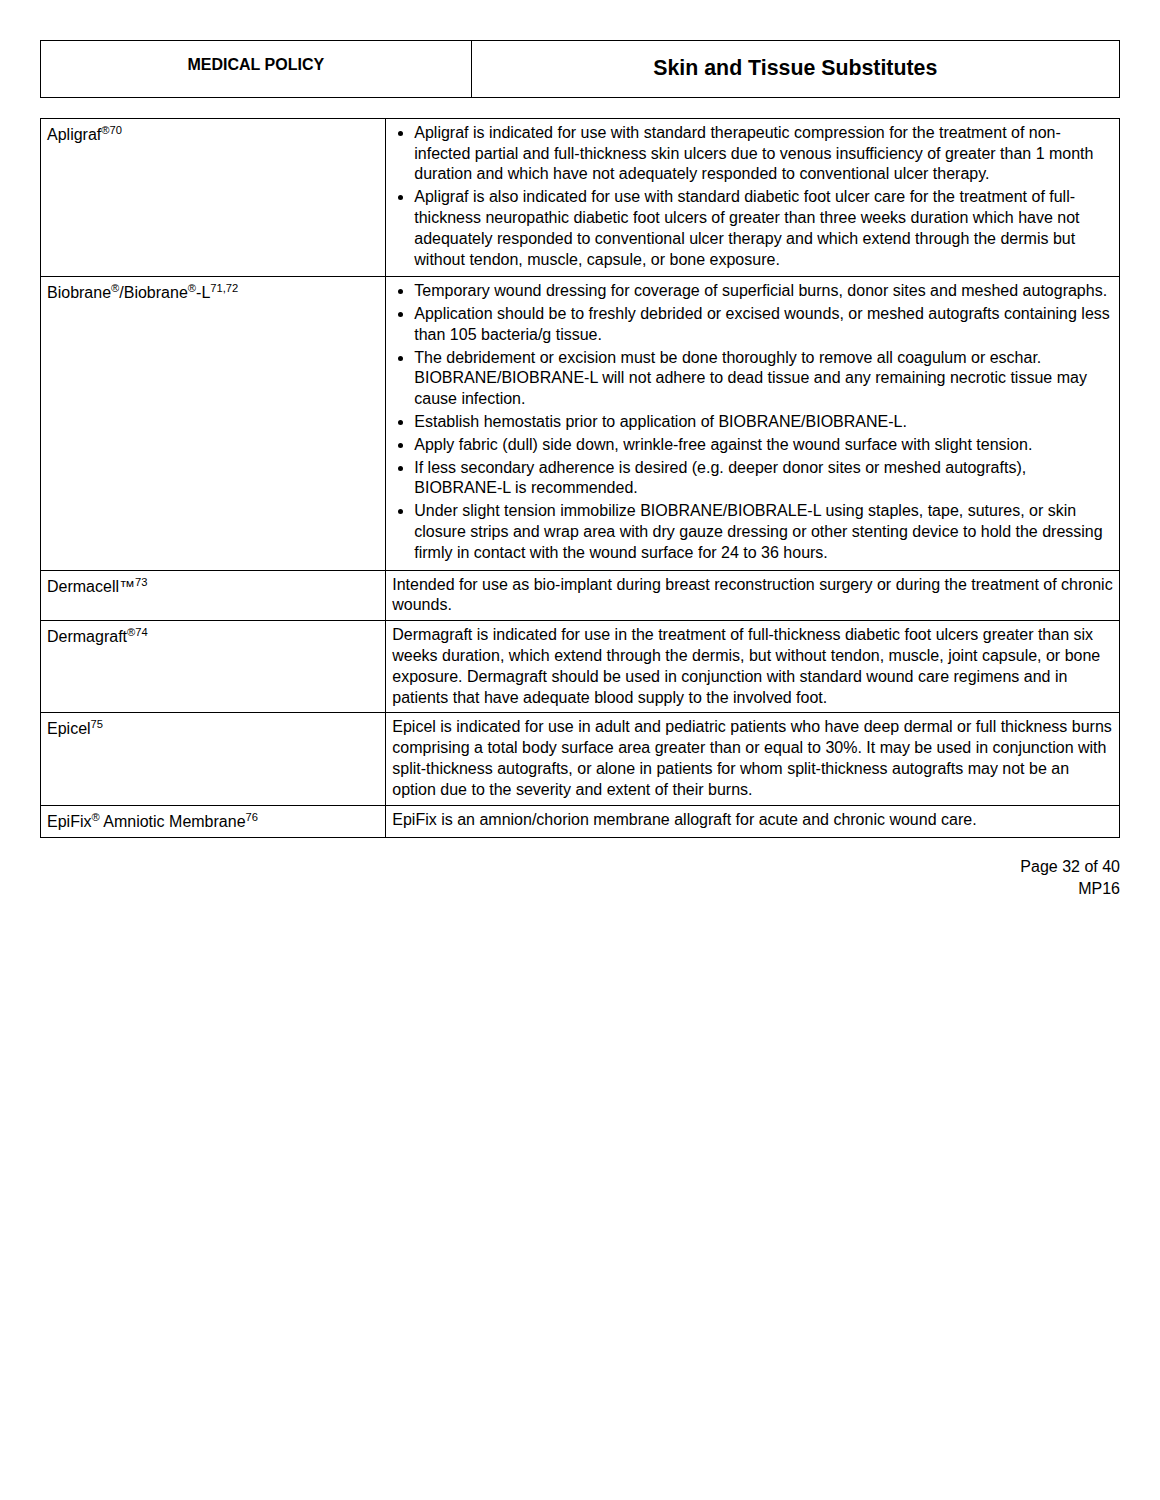MEDICAL POLICY
Skin and Tissue Substitutes
| Apligraf ®70 | Apligraf is indicated for use with standard therapeutic compression for the treatment of non-infected partial and full-thickness skin ulcers due to venous insufficiency of greater than 1 month duration and which have not adequately responded to conventional ulcer therapy. Apligraf is also indicated for use with standard diabetic foot ulcer care for the treatment of full-thickness neuropathic diabetic foot ulcers of greater than three weeks duration which have not adequately responded to conventional ulcer therapy and which extend through the dermis but without tendon, muscle, capsule, or bone exposure. |
| Biobrane ® /Biobrane ® -L 71,72 | Temporary wound dressing for coverage of superficial burns, donor sites and meshed autographs. Application should be to freshly debrided or excised wounds, or meshed autografts containing less than 105 bacteria/g tissue. The debridement or excision must be done thoroughly to remove all coagulum or eschar. BIOBRANE/BIOBRANE-L will not adhere to dead tissue and any remaining necrotic tissue may cause infection. Establish hemostatis prior to application of BIOBRANE/BIOBRANE-L. Apply fabric (dull) side down, wrinkle-free against the wound surface with slight tension. If less secondary adherence is desired (e.g. deeper donor sites or meshed autografts), BIOBRANE-L is recommended. Under slight tension immobilize BIOBRANE/BIOBRALE-L using staples, tape, sutures, or skin closure strips and wrap area with dry gauze dressing or other stenting device to hold the dressing firmly in contact with the wound surface for 24 to 36 hours. |
| Dermacell™ 73 | Intended for use as bio-implant during breast reconstruction surgery or during the treatment of chronic wounds. |
| Dermagraft ®74 | Dermagraft is indicated for use in the treatment of full-thickness diabetic foot ulcers greater than six weeks duration, which extend through the dermis, but without tendon, muscle, joint capsule, or bone exposure. Dermagraft should be used in conjunction with standard wound care regimens and in patients that have adequate blood supply to the involved foot. |
| Epicel 75 | Epicel is indicated for use in adult and pediatric patients who have deep dermal or full thickness burns comprising a total body surface area greater than or equal to 30%. It may be used in conjunction with split-thickness autografts, or alone in patients for whom split-thickness autografts may not be an option due to the severity and extent of their burns. |
| EpiFix ® Amniotic Membrane 76 | EpiFix is an amnion/chorion membrane allograft for acute and chronic wound care. |
Page 32 of 40
MP16